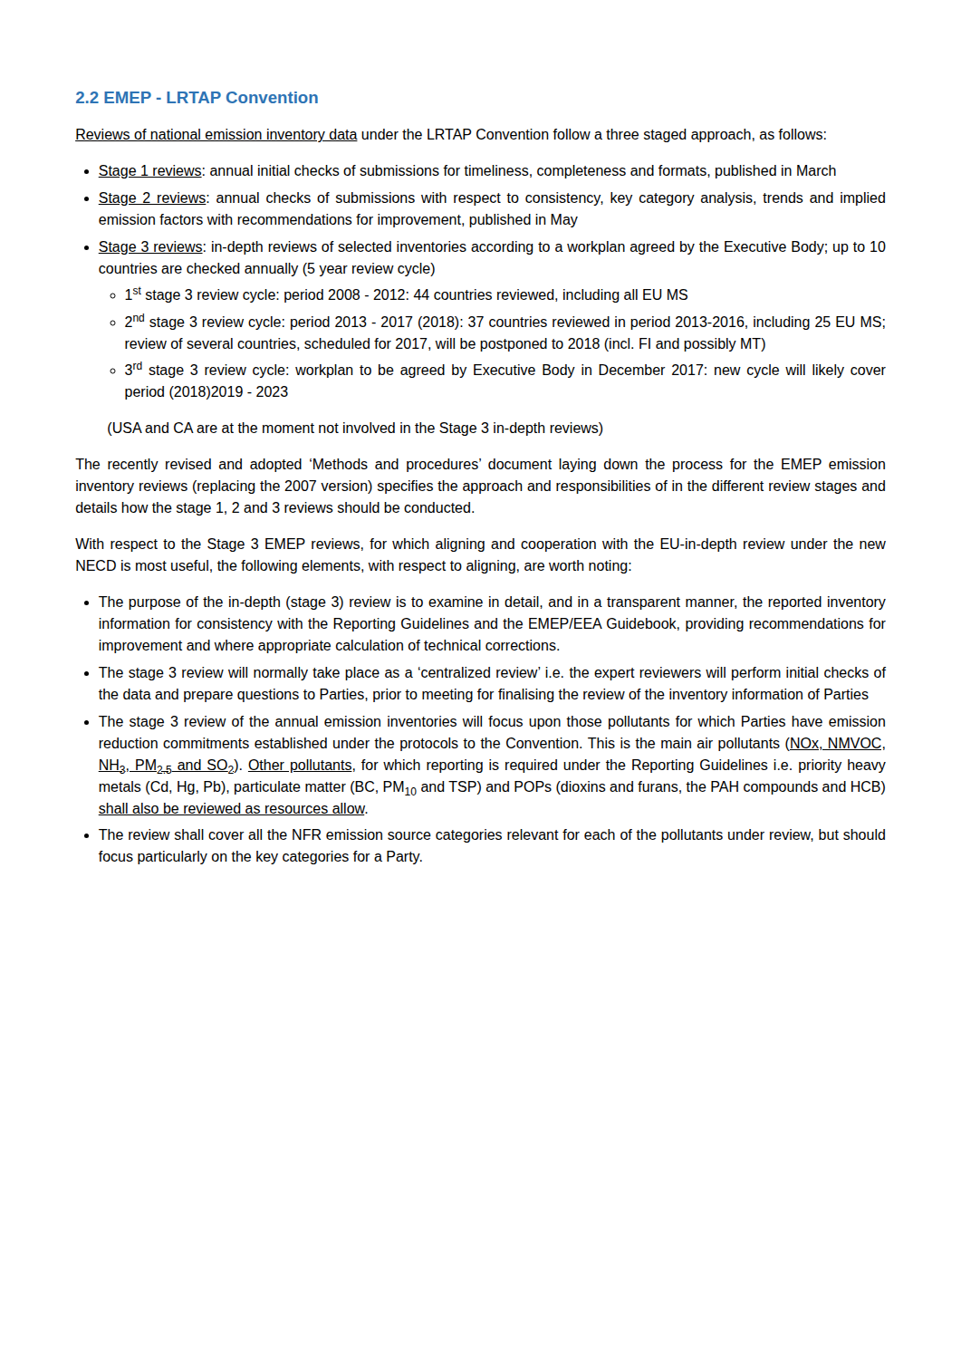2.2 EMEP - LRTAP Convention
Reviews of national emission inventory data under the LRTAP Convention follow a three staged approach, as follows:
Stage 1 reviews: annual initial checks of submissions for timeliness, completeness and formats, published in March
Stage 2 reviews: annual checks of submissions with respect to consistency, key category analysis, trends and implied emission factors with recommendations for improvement, published in May
Stage 3 reviews: in-depth reviews of selected inventories according to a workplan agreed by the Executive Body; up to 10 countries are checked annually (5 year review cycle)
1st stage 3 review cycle: period 2008 - 2012: 44 countries reviewed, including all EU MS
2nd stage 3 review cycle: period 2013 - 2017 (2018): 37 countries reviewed in period 2013-2016, including 25 EU MS; review of several countries, scheduled for 2017, will be postponed to 2018 (incl. FI and possibly MT)
3rd stage 3 review cycle: workplan to be agreed by Executive Body in December 2017: new cycle will likely cover period (2018)2019 - 2023
(USA and CA are at the moment not involved in the Stage 3 in-depth reviews)
The recently revised and adopted ‘Methods and procedures’ document laying down the process for the EMEP emission inventory reviews (replacing the 2007 version) specifies the approach and responsibilities of in the different review stages and details how the stage 1, 2 and 3 reviews should be conducted.
With respect to the Stage 3 EMEP reviews, for which aligning and cooperation with the EU-in-depth review under the new NECD is most useful, the following elements, with respect to aligning, are worth noting:
The purpose of the in-depth (stage 3) review is to examine in detail, and in a transparent manner, the reported inventory information for consistency with the Reporting Guidelines and the EMEP/EEA Guidebook, providing recommendations for improvement and where appropriate calculation of technical corrections.
The stage 3 review will normally take place as a ‘centralized review’ i.e. the expert reviewers will perform initial checks of the data and prepare questions to Parties, prior to meeting for finalising the review of the inventory information of Parties
The stage 3 review of the annual emission inventories will focus upon those pollutants for which Parties have emission reduction commitments established under the protocols to the Convention. This is the main air pollutants (NOx, NMVOC, NH3, PM2.5 and SO2). Other pollutants, for which reporting is required under the Reporting Guidelines i.e. priority heavy metals (Cd, Hg, Pb), particulate matter (BC, PM10 and TSP) and POPs (dioxins and furans, the PAH compounds and HCB) shall also be reviewed as resources allow.
The review shall cover all the NFR emission source categories relevant for each of the pollutants under review, but should focus particularly on the key categories for a Party.